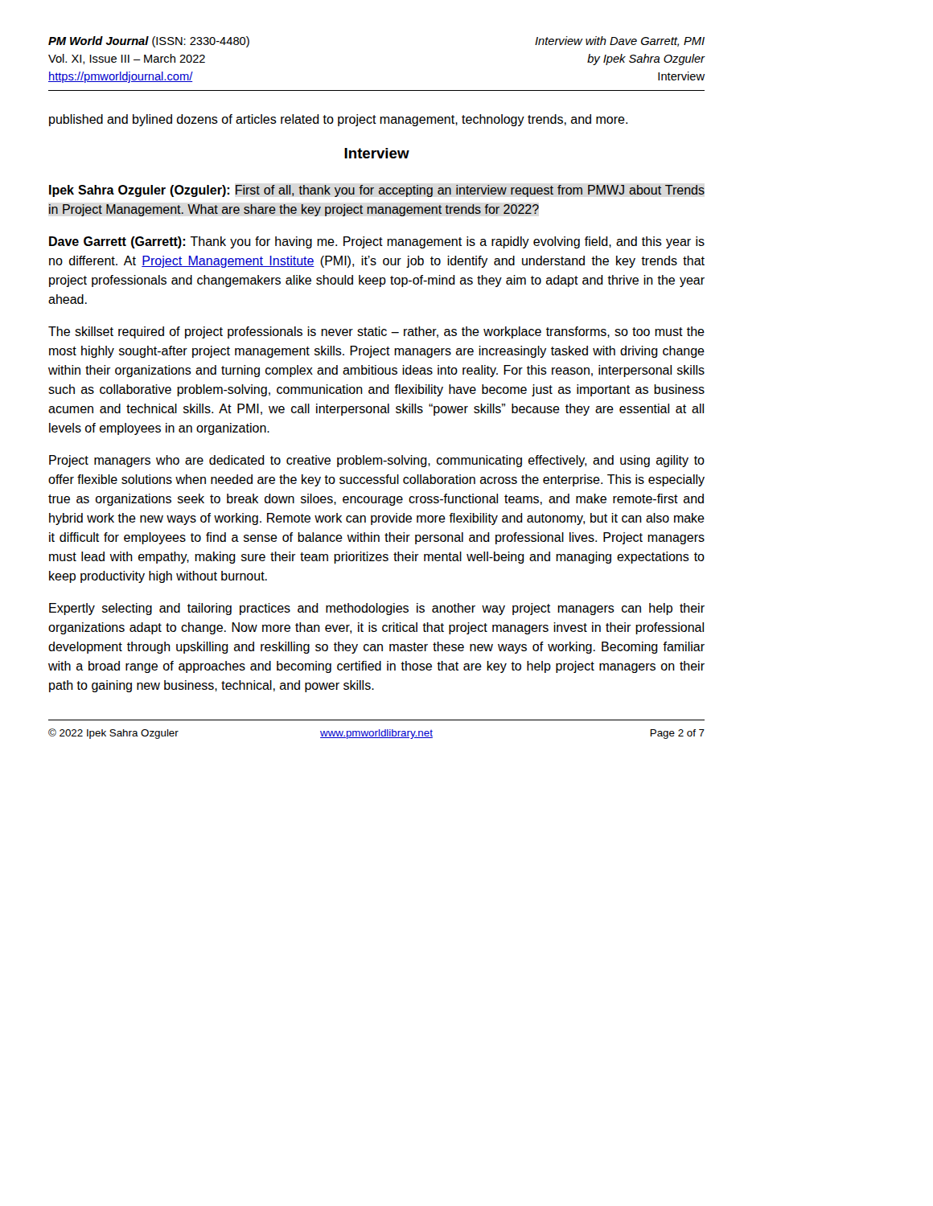| PM World Journal (ISSN: 2330-4480) | Interview with Dave Garrett, PMI |
| Vol. XI, Issue III – March 2022 | by Ipek Sahra Ozguler |
| https://pmworldjournal.com/ | Interview |
published and bylined dozens of articles related to project management, technology trends, and more.
Interview
Ipek Sahra Ozguler (Ozguler): First of all, thank you for accepting an interview request from PMWJ about Trends in Project Management. What are share the key project management trends for 2022?
Dave Garrett (Garrett): Thank you for having me. Project management is a rapidly evolving field, and this year is no different. At Project Management Institute (PMI), it’s our job to identify and understand the key trends that project professionals and changemakers alike should keep top-of-mind as they aim to adapt and thrive in the year ahead.
The skillset required of project professionals is never static – rather, as the workplace transforms, so too must the most highly sought-after project management skills. Project managers are increasingly tasked with driving change within their organizations and turning complex and ambitious ideas into reality. For this reason, interpersonal skills such as collaborative problem-solving, communication and flexibility have become just as important as business acumen and technical skills. At PMI, we call interpersonal skills “power skills” because they are essential at all levels of employees in an organization.
Project managers who are dedicated to creative problem-solving, communicating effectively, and using agility to offer flexible solutions when needed are the key to successful collaboration across the enterprise. This is especially true as organizations seek to break down siloes, encourage cross-functional teams, and make remote-first and hybrid work the new ways of working. Remote work can provide more flexibility and autonomy, but it can also make it difficult for employees to find a sense of balance within their personal and professional lives. Project managers must lead with empathy, making sure their team prioritizes their mental well-being and managing expectations to keep productivity high without burnout.
Expertly selecting and tailoring practices and methodologies is another way project managers can help their organizations adapt to change. Now more than ever, it is critical that project managers invest in their professional development through upskilling and reskilling so they can master these new ways of working. Becoming familiar with a broad range of approaches and becoming certified in those that are key to help project managers on their path to gaining new business, technical, and power skills.
| © 2022 Ipek Sahra Ozguler | www.pmworldlibrary.net | Page 2 of 7 |